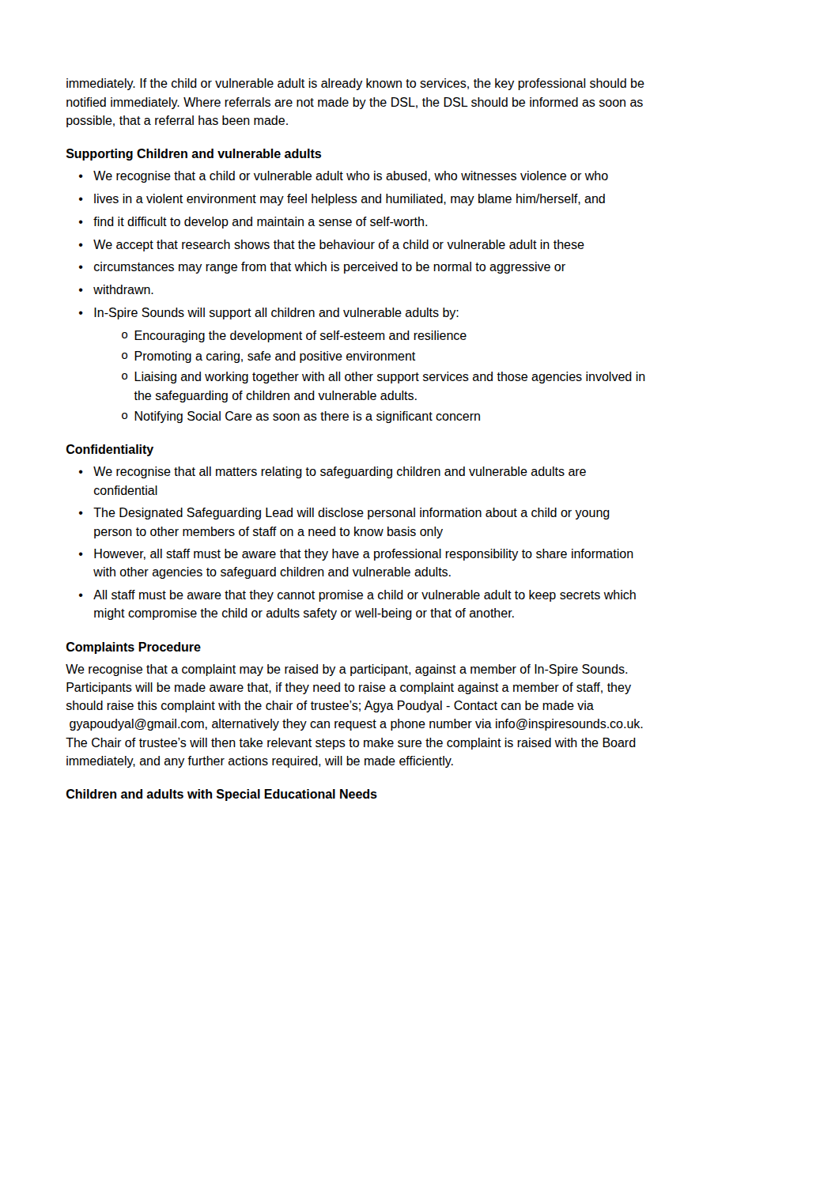immediately. If the child or vulnerable adult is already known to services, the key professional should be notified immediately. Where referrals are not made by the DSL, the DSL should be informed as soon as possible, that a referral has been made.
Supporting Children and vulnerable adults
We recognise that a child or vulnerable adult who is abused, who witnesses violence or who
lives in a violent environment may feel helpless and humiliated, may blame him/herself, and
find it difficult to develop and maintain a sense of self-worth.
We accept that research shows that the behaviour of a child or vulnerable adult in these
circumstances may range from that which is perceived to be normal to aggressive or
withdrawn.
In-Spire Sounds will support all children and vulnerable adults by:
Encouraging the development of self-esteem and resilience
Promoting a caring, safe and positive environment
Liaising and working together with all other support services and those agencies involved in the safeguarding of children and vulnerable adults.
Notifying Social Care as soon as there is a significant concern
Confidentiality
We recognise that all matters relating to safeguarding children and vulnerable adults are confidential
The Designated Safeguarding Lead will disclose personal information about a child or young person to other members of staff on a need to know basis only
However, all staff must be aware that they have a professional responsibility to share information with other agencies to safeguard children and vulnerable adults.
All staff must be aware that they cannot promise a child or vulnerable adult to keep secrets which might compromise the child or adults safety or well-being or that of another.
Complaints Procedure
We recognise that a complaint may be raised by a participant, against a member of In-Spire Sounds.
Participants will be made aware that, if they need to raise a complaint against a member of staff, they should raise this complaint with the chair of trustee’s; Agya Poudyal - Contact can be made via
gyapoudyal@gmail.com, alternatively they can request a phone number via info@inspiresounds.co.uk.
The Chair of trustee’s will then take relevant steps to make sure the complaint is raised with the Board immediately, and any further actions required, will be made efficiently.
Children and adults with Special Educational Needs